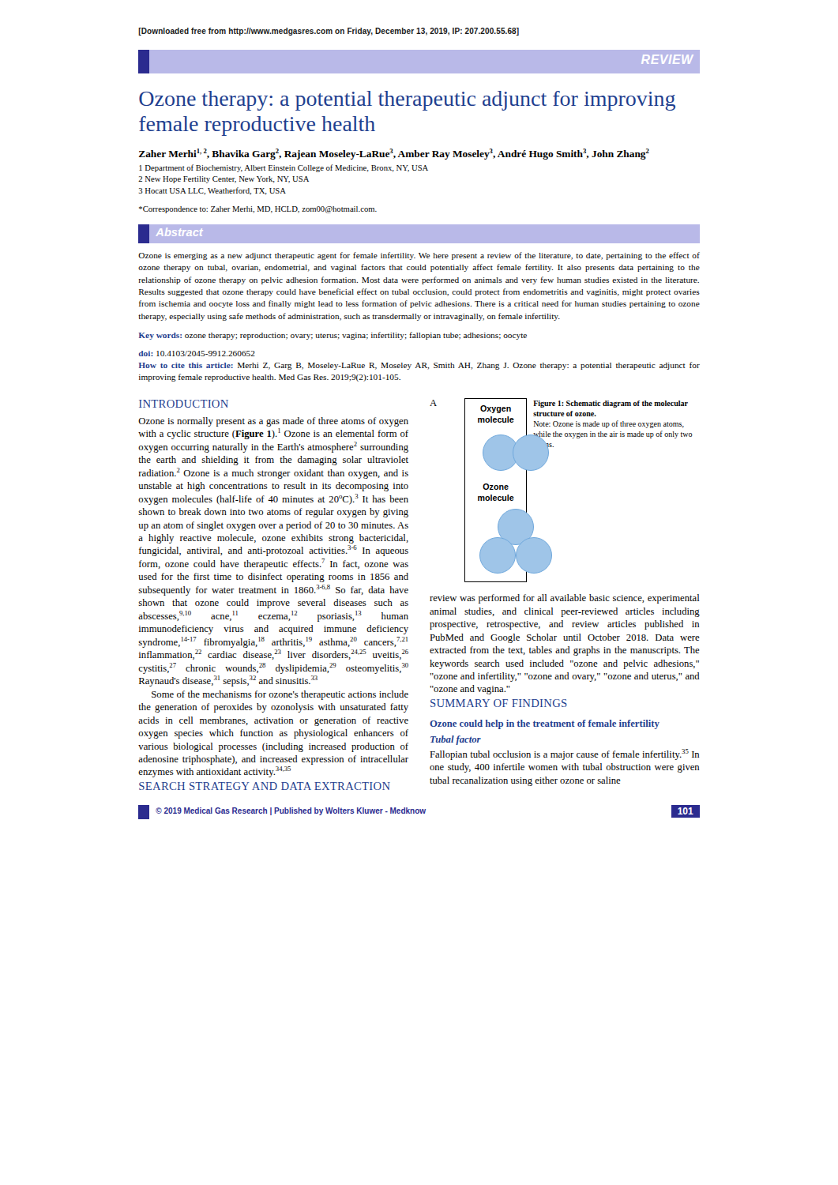[Downloaded free from http://www.medgasres.com on Friday, December 13, 2019, IP: 207.200.55.68]
REVIEW
Ozone therapy: a potential therapeutic adjunct for improving female reproductive health
Zaher Merhi1, 2, Bhavika Garg2, Rajean Moseley-LaRue3, Amber Ray Moseley3, André Hugo Smith3, John Zhang2
1 Department of Biochemistry, Albert Einstein College of Medicine, Bronx, NY, USA
2 New Hope Fertility Center, New York, NY, USA
3 Hocatt USA LLC, Weatherford, TX, USA
*Correspondence to: Zaher Merhi, MD, HCLD, zom00@hotmail.com.
Abstract
Ozone is emerging as a new adjunct therapeutic agent for female infertility. We here present a review of the literature, to date, pertaining to the effect of ozone therapy on tubal, ovarian, endometrial, and vaginal factors that could potentially affect female fertility. It also presents data pertaining to the relationship of ozone therapy on pelvic adhesion formation. Most data were performed on animals and very few human studies existed in the literature. Results suggested that ozone therapy could have beneficial effect on tubal occlusion, could protect from endometritis and vaginitis, might protect ovaries from ischemia and oocyte loss and finally might lead to less formation of pelvic adhesions. There is a critical need for human studies pertaining to ozone therapy, especially using safe methods of administration, such as transdermally or intravaginally, on female infertility.
Key words: ozone therapy; reproduction; ovary; uterus; vagina; infertility; fallopian tube; adhesions; oocyte
doi: 10.4103/2045-9912.260652
How to cite this article: Merhi Z, Garg B, Moseley-LaRue R, Moseley AR, Smith AH, Zhang J. Ozone therapy: a potential therapeutic adjunct for improving female reproductive health. Med Gas Res. 2019;9(2):101-105.
Introduction
Ozone is normally present as a gas made of three atoms of oxygen with a cyclic structure (Figure 1).1 Ozone is an elemental form of oxygen occurring naturally in the Earth's atmosphere2 surrounding the earth and shielding it from the damaging solar ultraviolet radiation.2 Ozone is a much stronger oxidant than oxygen, and is unstable at high concentrations to result in its decomposing into oxygen molecules (half-life of 40 minutes at 20oC).3 It has been shown to break down into two atoms of regular oxygen by giving up an atom of singlet oxygen over a period of 20 to 30 minutes. As a highly reactive molecule, ozone exhibits strong bactericidal, fungicidal, antiviral, and anti-protozoal activities.3-6 In aqueous form, ozone could have therapeutic effects.7 In fact, ozone was used for the first time to disinfect operating rooms in 1856 and subsequently for water treatment in 1860.3-6,8 So far, data have shown that ozone could improve several diseases such as abscesses,9,10 acne,11 eczema,12 psoriasis,13 human immunodeficiency virus and acquired immune deficiency syndrome,14-17 fibromyalgia,18 arthritis,19 asthma,20 cancers,7,21 inflammation,22 cardiac disease,23 liver disorders,24,25 uveitis,26 cystitis,27 chronic wounds,28 dyslipidemia,29 osteomyelitis,30 Raynaud's disease,31 sepsis,32 and sinusitis.33
Some of the mechanisms for ozone's therapeutic actions include the generation of peroxides by ozonolysis with unsaturated fatty acids in cell membranes, activation or generation of reactive oxygen species which function as physiological enhancers of various biological processes (including increased production of adenosine triphosphate), and increased expression of intracellular enzymes with antioxidant activity.34,35
Oxygen molecule
Ozone molecule
Figure 1: Schematic diagram of the molecular structure of ozone.
Note: Ozone is made up of three oxygen atoms, while the oxygen in the air is made up of only two atoms.
Search Strategy and Data Extraction
A review was performed for all available basic science, experimental animal studies, and clinical peer-reviewed articles including prospective, retrospective, and review articles published in PubMed and Google Scholar until October 2018. Data were extracted from the text, tables and graphs in the manuscripts. The keywords search used included "ozone and pelvic adhesions," "ozone and infertility," "ozone and ovary," "ozone and uterus," and "ozone and vagina."
Summary of Findings
Ozone could help in the treatment of female infertility
Tubal factor
Fallopian tubal occlusion is a major cause of female infertility.35 In one study, 400 infertile women with tubal obstruction were given tubal recanalization using either ozone or saline
© 2019 Medical Gas Research | Published by Wolters Kluwer - Medknow
101